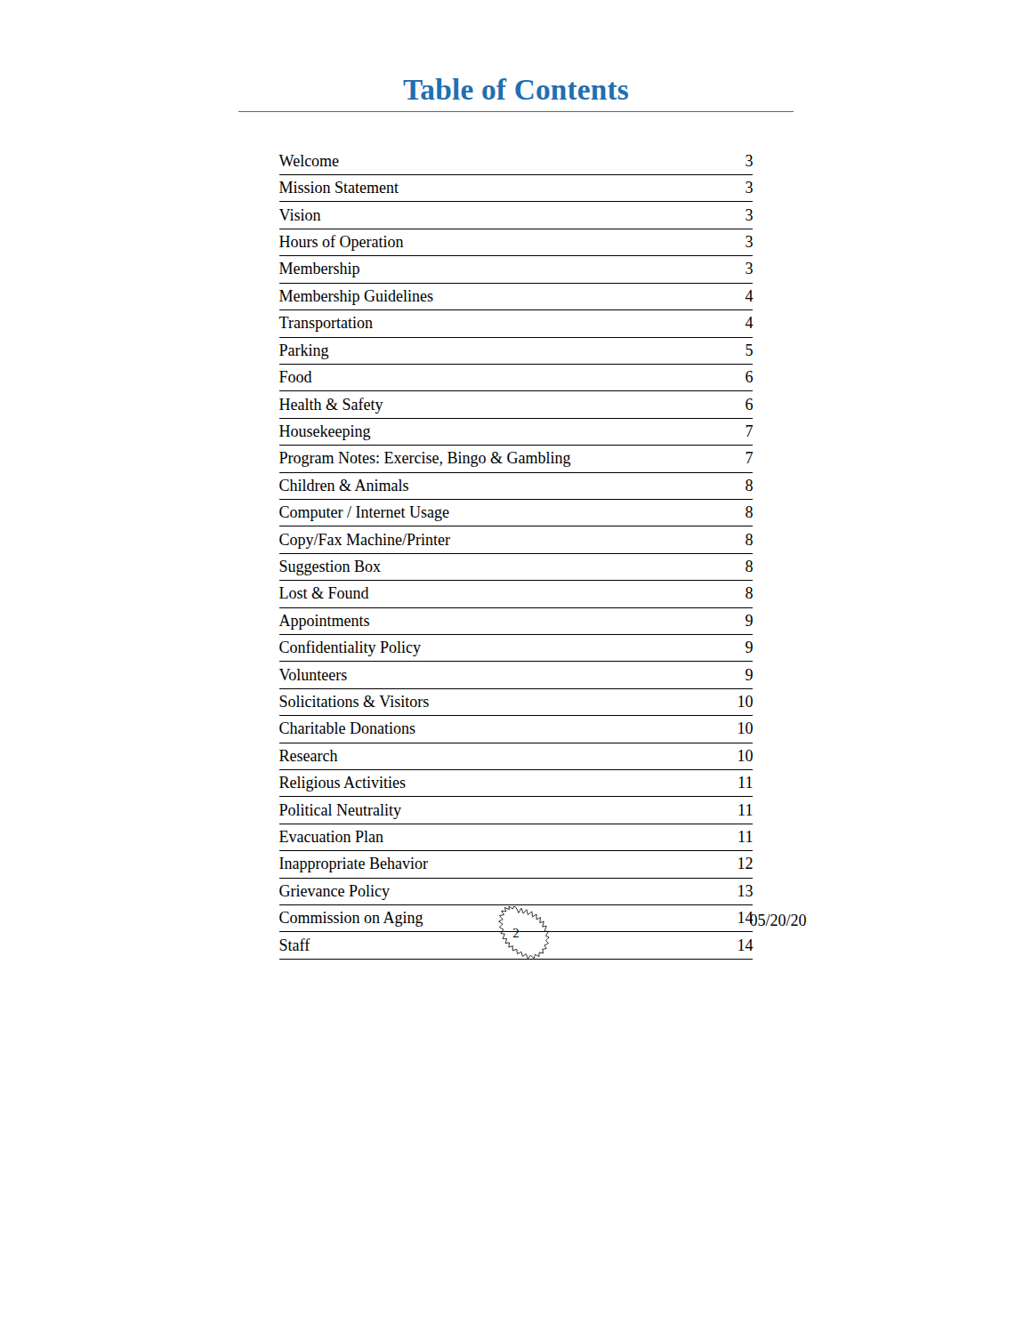Table of Contents
| Welcome | 3 |
| Mission Statement | 3 |
| Vision | 3 |
| Hours of Operation | 3 |
| Membership | 3 |
| Membership Guidelines | 4 |
| Transportation | 4 |
| Parking | 5 |
| Food | 6 |
| Health & Safety | 6 |
| Housekeeping | 7 |
| Program Notes: Exercise, Bingo & Gambling | 7 |
| Children & Animals | 8 |
| Computer / Internet Usage | 8 |
| Copy/Fax Machine/Printer | 8 |
| Suggestion Box | 8 |
| Lost & Found | 8 |
| Appointments | 9 |
| Confidentiality Policy | 9 |
| Volunteers | 9 |
| Solicitations & Visitors | 10 |
| Charitable Donations | 10 |
| Research | 10 |
| Religious Activities | 11 |
| Political Neutrality | 11 |
| Evacuation Plan | 11 |
| Inappropriate Behavior | 12 |
| Grievance Policy | 13 |
| Commission on Aging | 14 |
| Staff | 14 |
05/20/20
2